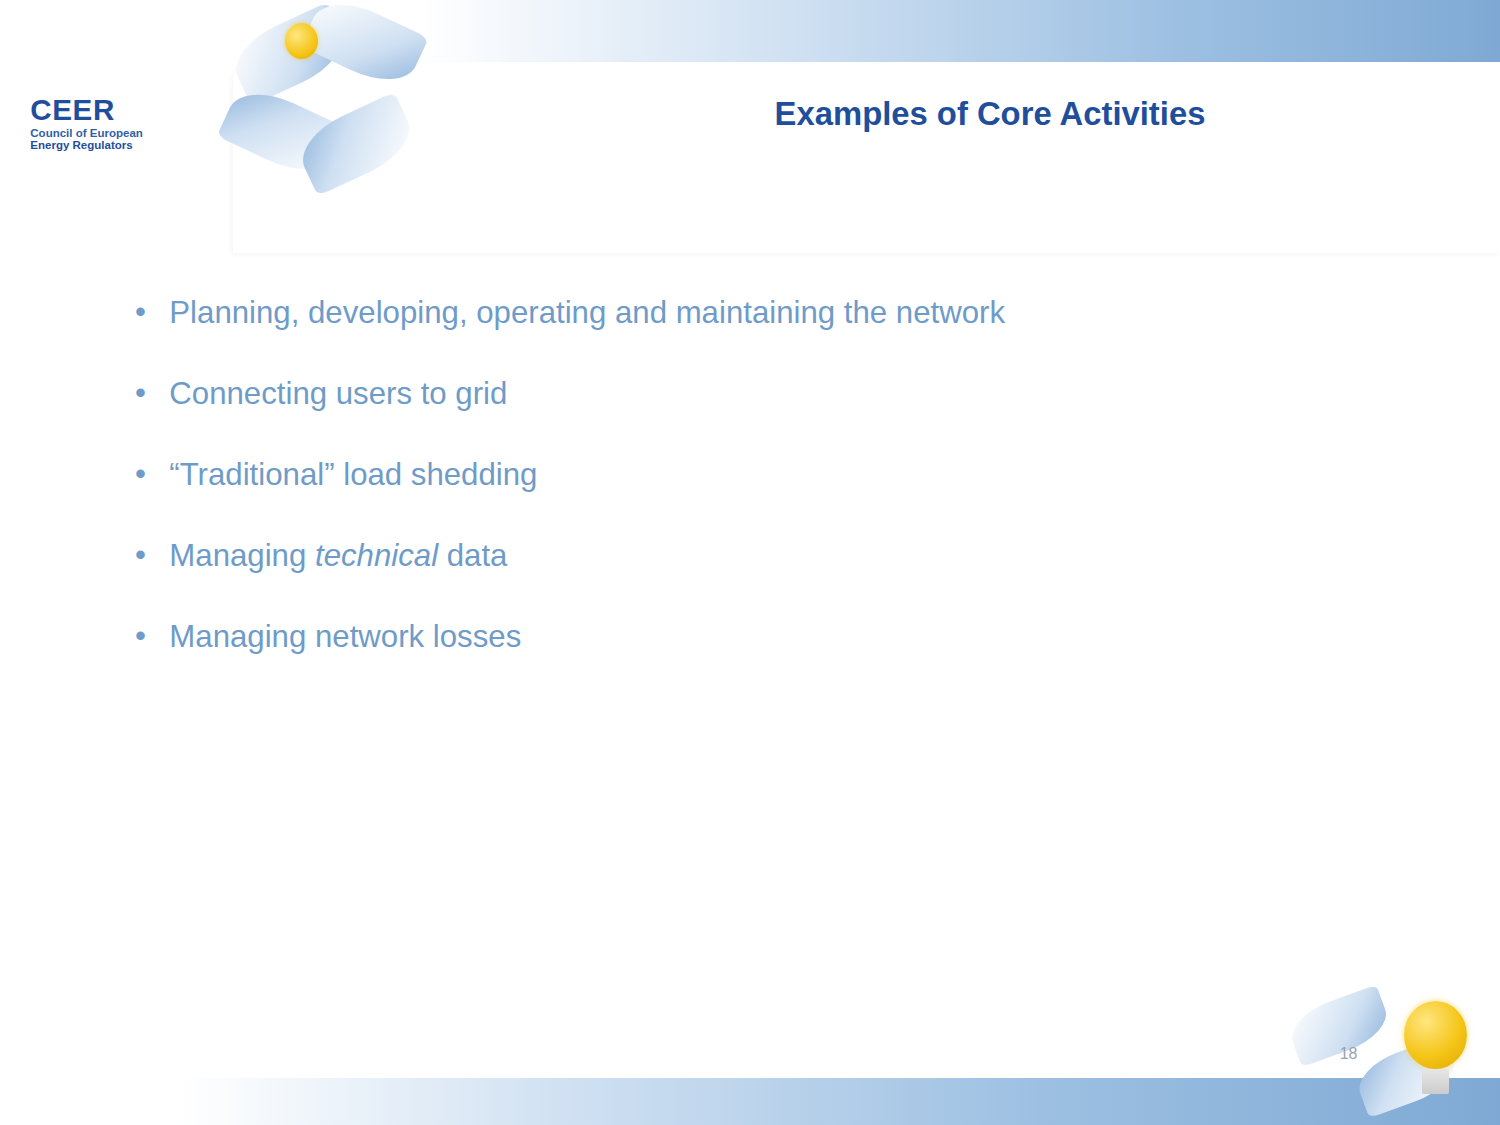CEER
Council of European
Energy Regulators
Examples of Core Activities
Planning, developing, operating and maintaining the network
Connecting users to grid
“Traditional” load shedding
Managing technical data
Managing network losses
18